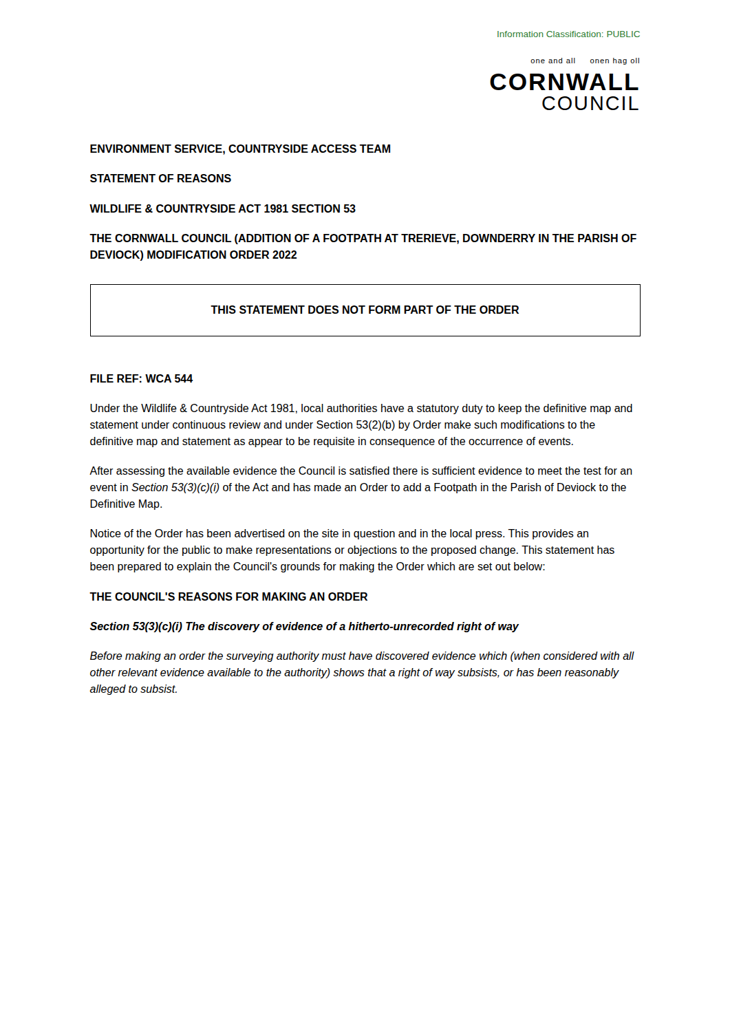Information Classification: PUBLIC
one and all onen hag oll
CORNWALL
COUNCIL
ENVIRONMENT SERVICE, COUNTRYSIDE ACCESS TEAM
STATEMENT OF REASONS
WILDLIFE & COUNTRYSIDE ACT 1981 SECTION 53
THE CORNWALL COUNCIL (ADDITION OF A FOOTPATH AT TRERIEVE, DOWNDERRY IN THE PARISH OF DEVIOCK) MODIFICATION ORDER 2022
THIS STATEMENT DOES NOT FORM PART OF THE ORDER
FILE REF: WCA 544
Under the Wildlife & Countryside Act 1981, local authorities have a statutory duty to keep the definitive map and statement under continuous review and under Section 53(2)(b) by Order make such modifications to the definitive map and statement as appear to be requisite in consequence of the occurrence of events.
After assessing the available evidence the Council is satisfied there is sufficient evidence to meet the test for an event in Section 53(3)(c)(i) of the Act and has made an Order to add a Footpath in the Parish of Deviock to the Definitive Map.
Notice of the Order has been advertised on the site in question and in the local press. This provides an opportunity for the public to make representations or objections to the proposed change. This statement has been prepared to explain the Council's grounds for making the Order which are set out below:
THE COUNCIL'S REASONS FOR MAKING AN ORDER
Section 53(3)(c)(i) The discovery of evidence of a hitherto-unrecorded right of way
Before making an order the surveying authority must have discovered evidence which (when considered with all other relevant evidence available to the authority) shows that a right of way subsists, or has been reasonably alleged to subsist.